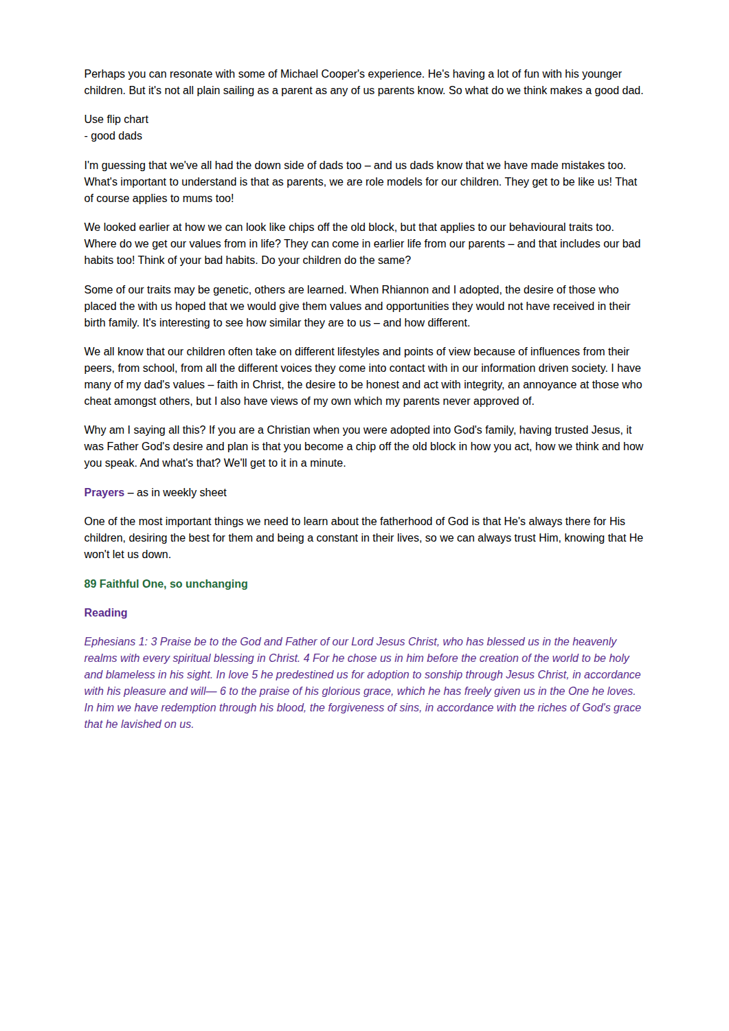Perhaps you can resonate with some of Michael Cooper's experience. He's having a lot of fun with his younger children. But it's not all plain sailing as a parent as any of us parents know. So what do we think makes a good dad.
Use flip chart
- good dads
I'm guessing that we've all had the down side of dads too – and us dads know that we have made mistakes too. What's important to understand is that as parents, we are role models for our children. They get to be like us! That of course applies to mums too!
We looked earlier at how we can look like chips off the old block, but that applies to our behavioural traits too. Where do we get our values from in life? They can come in earlier life from our parents – and that includes our bad habits too! Think of your bad habits. Do your children do the same?
Some of our traits may be genetic, others are learned. When Rhiannon and I adopted, the desire of those who placed the with us hoped that we would give them values and opportunities they would not have received in their birth family. It's interesting to see how similar they are to us – and how different.
We all know that our children often take on different lifestyles and points of view because of influences from their peers, from school, from all the different voices they come into contact with in our information driven society. I have many of my dad's values – faith in Christ, the desire to be honest and act with integrity, an annoyance at those who cheat amongst others, but I also have views of my own which my parents never approved of.
Why am I saying all this? If you are a Christian when you were adopted into God's family, having trusted Jesus, it was Father God's desire and plan is that you become a chip off the old block in how you act, how we think and how you speak. And what's that? We'll get to it in a minute.
Prayers – as in weekly sheet
One of the most important things we need to learn about the fatherhood of God is that He's always there for His children, desiring the best for them and being a constant in their lives, so we can always trust Him, knowing that He won't let us down.
89 Faithful One, so unchanging
Reading
Ephesians 1: 3 Praise be to the God and Father of our Lord Jesus Christ, who has blessed us in the heavenly realms with every spiritual blessing in Christ. 4 For he chose us in him before the creation of the world to be holy and blameless in his sight. In love 5 he predestined us for adoption to sonship through Jesus Christ, in accordance with his pleasure and will— 6 to the praise of his glorious grace, which he has freely given us in the One he loves. In him we have redemption through his blood, the forgiveness of sins, in accordance with the riches of God's grace that he lavished on us.